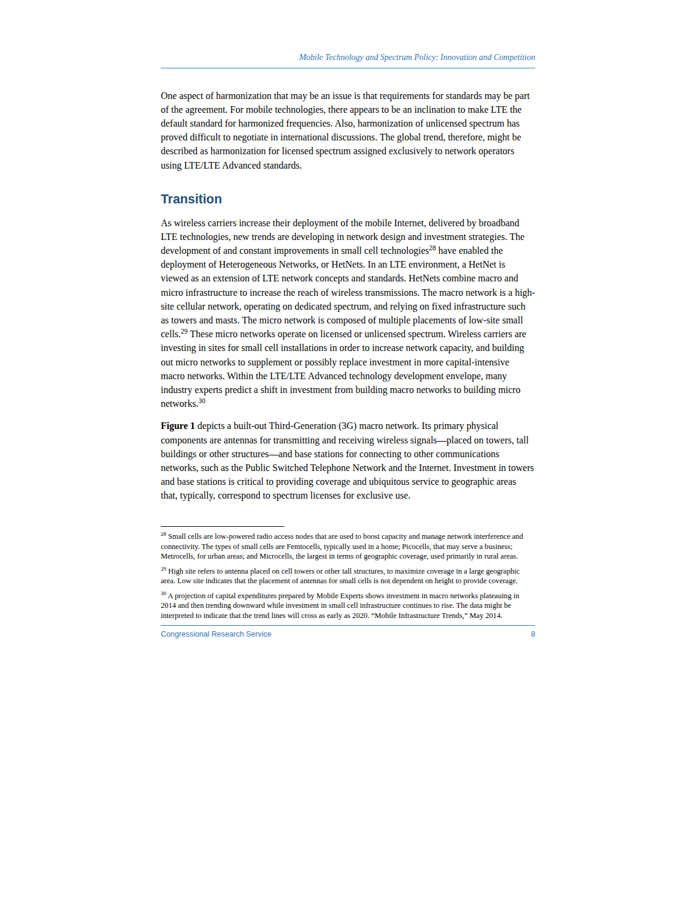Mobile Technology and Spectrum Policy: Innovation and Competition
One aspect of harmonization that may be an issue is that requirements for standards may be part of the agreement. For mobile technologies, there appears to be an inclination to make LTE the default standard for harmonized frequencies. Also, harmonization of unlicensed spectrum has proved difficult to negotiate in international discussions. The global trend, therefore, might be described as harmonization for licensed spectrum assigned exclusively to network operators using LTE/LTE Advanced standards.
Transition
As wireless carriers increase their deployment of the mobile Internet, delivered by broadband LTE technologies, new trends are developing in network design and investment strategies. The development of and constant improvements in small cell technologies28 have enabled the deployment of Heterogeneous Networks, or HetNets. In an LTE environment, a HetNet is viewed as an extension of LTE network concepts and standards. HetNets combine macro and micro infrastructure to increase the reach of wireless transmissions. The macro network is a high-site cellular network, operating on dedicated spectrum, and relying on fixed infrastructure such as towers and masts. The micro network is composed of multiple placements of low-site small cells.29 These micro networks operate on licensed or unlicensed spectrum. Wireless carriers are investing in sites for small cell installations in order to increase network capacity, and building out micro networks to supplement or possibly replace investment in more capital-intensive macro networks. Within the LTE/LTE Advanced technology development envelope, many industry experts predict a shift in investment from building macro networks to building micro networks.30
Figure 1 depicts a built-out Third-Generation (3G) macro network. Its primary physical components are antennas for transmitting and receiving wireless signals—placed on towers, tall buildings or other structures—and base stations for connecting to other communications networks, such as the Public Switched Telephone Network and the Internet. Investment in towers and base stations is critical to providing coverage and ubiquitous service to geographic areas that, typically, correspond to spectrum licenses for exclusive use.
28 Small cells are low-powered radio access nodes that are used to boost capacity and manage network interference and connectivity. The types of small cells are Femtocells, typically used in a home; Picocells, that may serve a business; Metrocells, for urban areas; and Microcells, the largest in terms of geographic coverage, used primarily in rural areas.
29 High site refers to antenna placed on cell towers or other tall structures, to maximize coverage in a large geographic area. Low site indicates that the placement of antennas for small cells is not dependent on height to provide coverage.
30 A projection of capital expenditures prepared by Mobile Experts shows investment in macro networks plateauing in 2014 and then trending downward while investment in small cell infrastructure continues to rise. The data might be interpreted to indicate that the trend lines will cross as early as 2020. “Mobile Infrastructure Trends,” May 2014.
Congressional Research Service 8